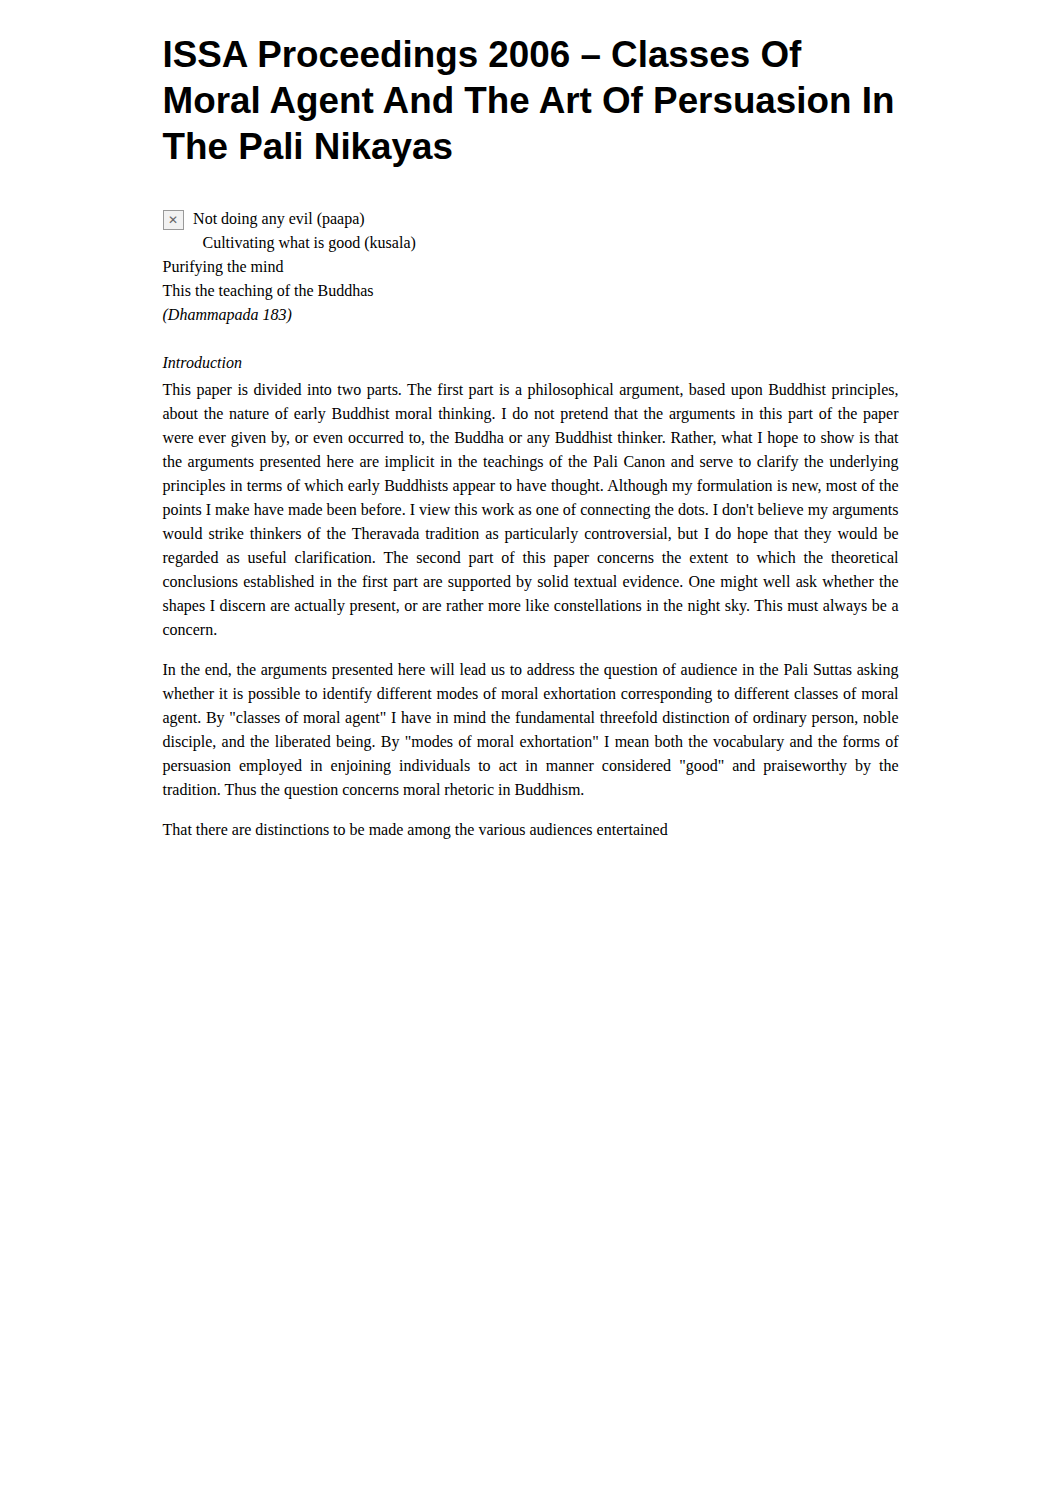ISSA Proceedings 2006 – Classes Of Moral Agent And The Art Of Persuasion In The Pali Nikayas
✕Not doing any evil (paapa)
Cultivating what is good (kusala)
Purifying the mind
This the teaching of the Buddhas
(Dhammapada 183)
Introduction
This paper is divided into two parts. The first part is a philosophical argument, based upon Buddhist principles, about the nature of early Buddhist moral thinking. I do not pretend that the arguments in this part of the paper were ever given by, or even occurred to, the Buddha or any Buddhist thinker. Rather, what I hope to show is that the arguments presented here are implicit in the teachings of the Pali Canon and serve to clarify the underlying principles in terms of which early Buddhists appear to have thought. Although my formulation is new, most of the points I make have made been before. I view this work as one of connecting the dots. I don't believe my arguments would strike thinkers of the Theravada tradition as particularly controversial, but I do hope that they would be regarded as useful clarification. The second part of this paper concerns the extent to which the theoretical conclusions established in the first part are supported by solid textual evidence. One might well ask whether the shapes I discern are actually present, or are rather more like constellations in the night sky. This must always be a concern.
In the end, the arguments presented here will lead us to address the question of audience in the Pali Suttas asking whether it is possible to identify different modes of moral exhortation corresponding to different classes of moral agent. By "classes of moral agent" I have in mind the fundamental threefold distinction of ordinary person, noble disciple, and the liberated being. By "modes of moral exhortation" I mean both the vocabulary and the forms of persuasion employed in enjoining individuals to act in manner considered "good" and praiseworthy by the tradition. Thus the question concerns moral rhetoric in Buddhism.
That there are distinctions to be made among the various audiences entertained